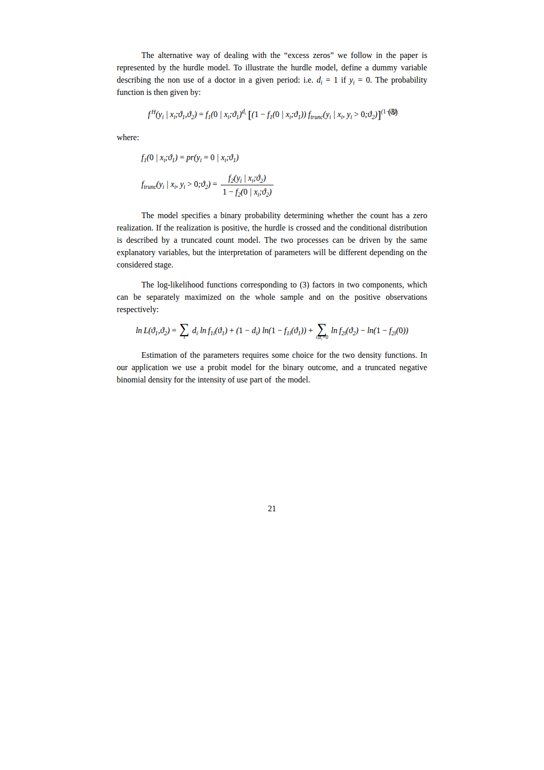The alternative way of dealing with the “excess zeros” we follow in the paper is represented by the hurdle model. To illustrate the hurdle model, define a dummy variable describing the non use of a doctor in a given period: i.e. di = 1 if yi = 0. The probability function is then given by:
f H(yi | xi;ϑ1,ϑ2) = f1(0 | xi;ϑ1)di [(1 − f1(0 | xi;ϑ1)) ftrunc(yi | xi, yi > 0;ϑ2)](1−di) (3)
where:
f1(0 | xi;ϑ1) = pr(yi = 0 | xi;ϑ1)
ftrunc(yi | xi, yi > 0;ϑ2) = f2(yi | xi;ϑ2) 1 − f2(0 | xi;ϑ2)
The model specifies a binary probability determining whether the count has a zero realization. If the realization is positive, the hurdle is crossed and the conditional distribution is described by a truncated count model. The two processes can be driven by the same explanatory variables, but the interpretation of parameters will be different depending on the considered stage.
The log-likelihood functions corresponding to (3) factors in two components, which can be separately maximized on the whole sample and on the positive observations respectively:
ln L(ϑ1,ϑ2) = ∑i di ln f1i(ϑ1) + (1 − di) ln(1 − f1i(ϑ1)) + ∑i|di=0 ln f2i(ϑ2) − ln(1 − f2i(0))
Estimation of the parameters requires some choice for the two density functions. In our application we use a probit model for the binary outcome, and a truncated negative binomial density for the intensity of use part of the model.
21